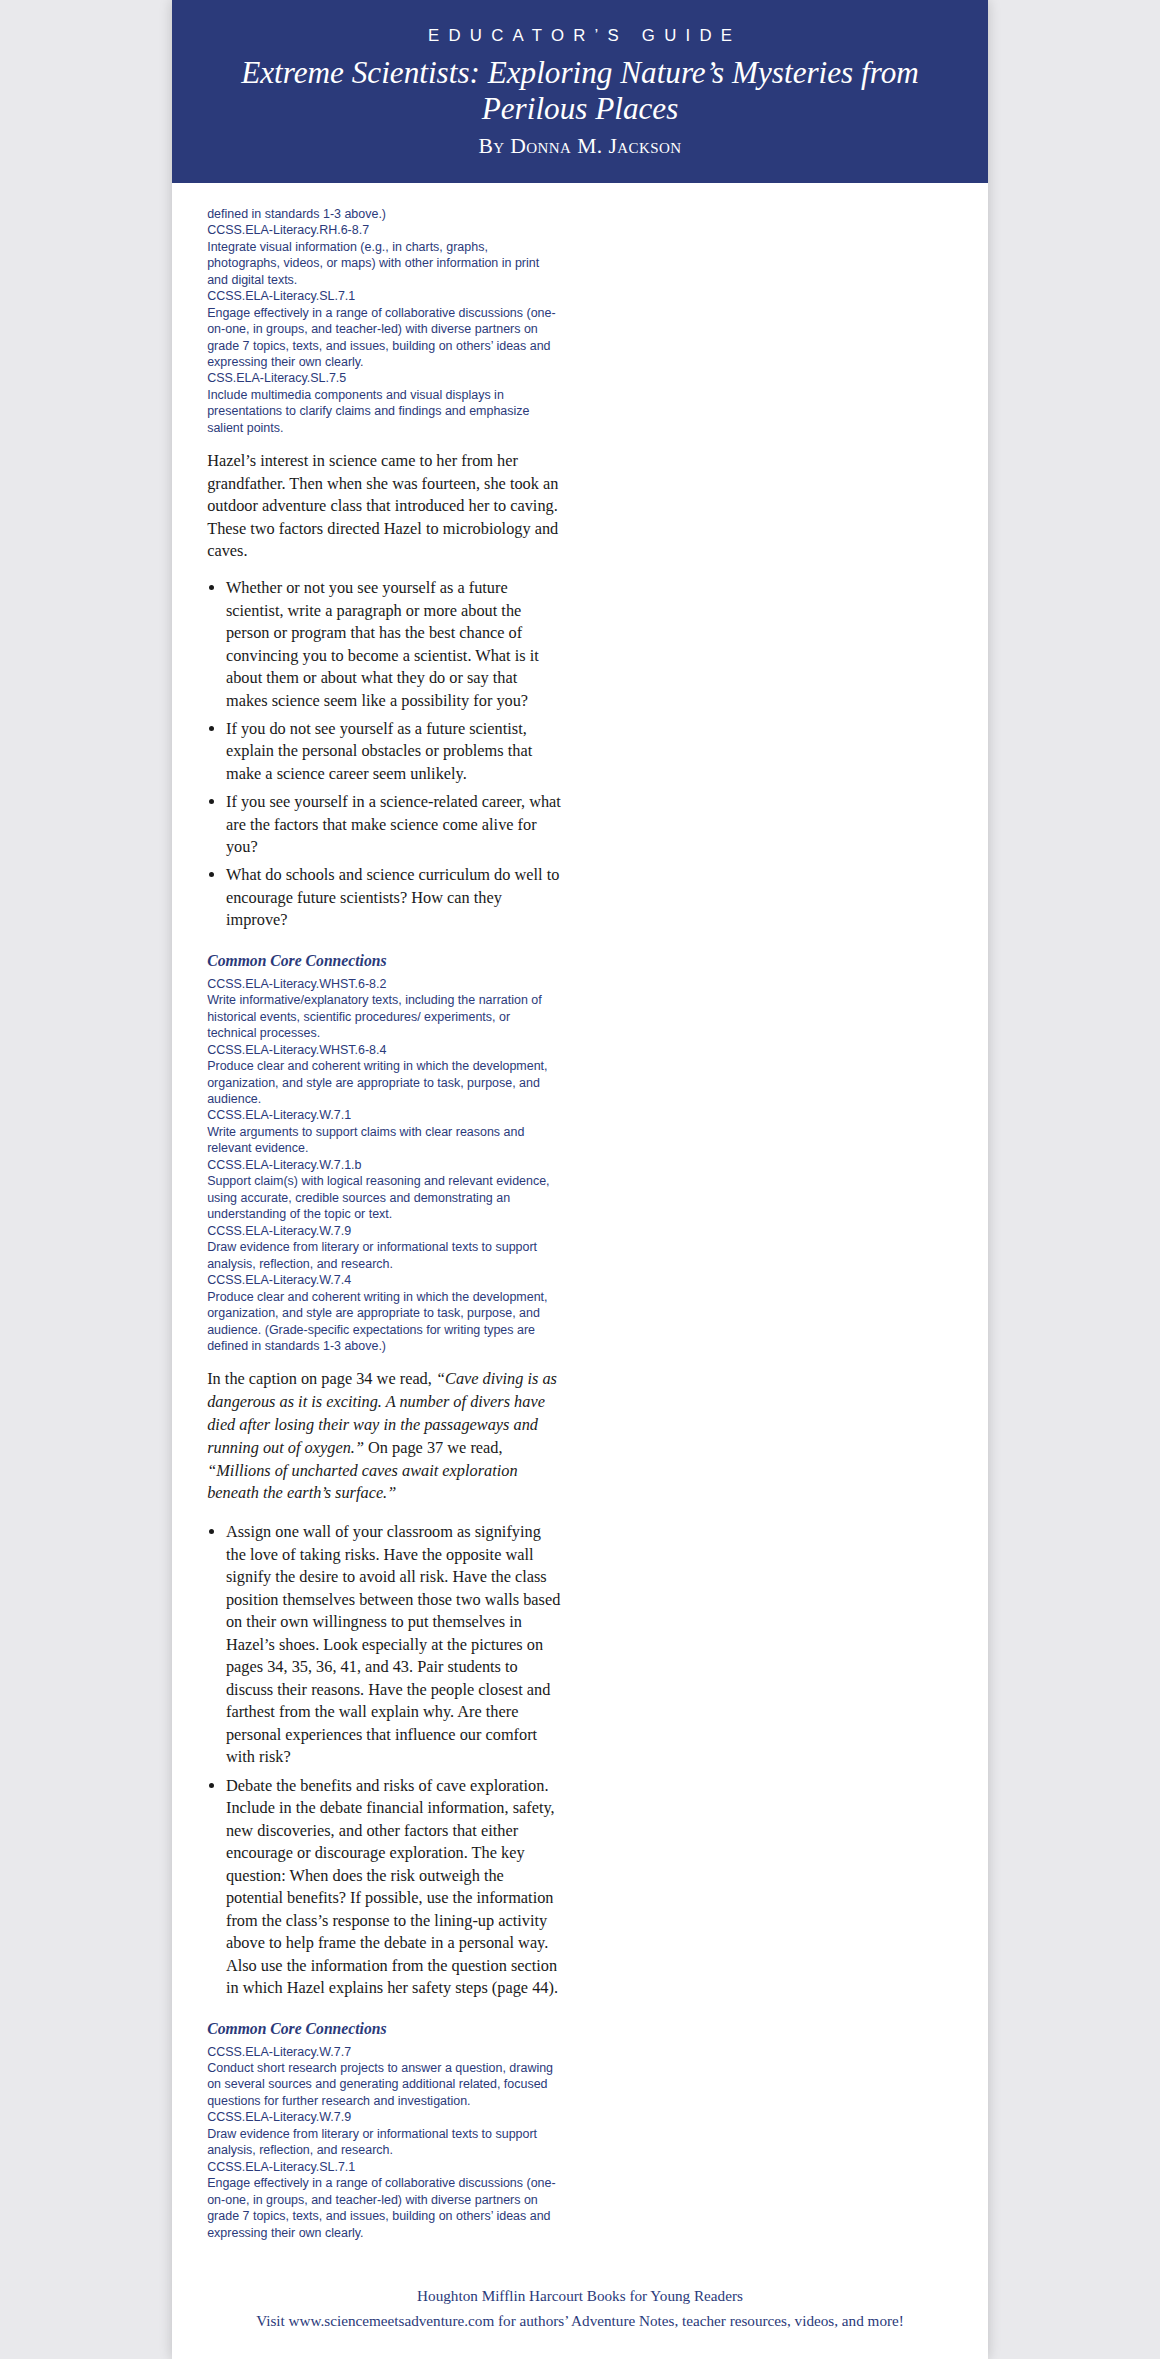Educator’s Guide
Extreme Scientists: Exploring Nature’s Mysteries from Perilous Places
By Donna M. Jackson
defined in standards 1-3 above.)
CCSS.ELA-Literacy.RH.6-8.7 Integrate visual information (e.g., in charts, graphs, photographs, videos, or maps) with other information in print and digital texts.
CCSS.ELA-Literacy.SL.7.1 Engage effectively in a range of collaborative discussions (one-on-one, in groups, and teacher-led) with diverse partners on grade 7 topics, texts, and issues, building on others’ ideas and expressing their own clearly.
CSS.ELA-Literacy.SL.7.5 Include multimedia components and visual displays in presentations to clarify claims and findings and emphasize salient points.
Hazel’s interest in science came to her from her grandfather. Then when she was fourteen, she took an outdoor adventure class that introduced her to caving. These two factors directed Hazel to microbiology and caves.
Whether or not you see yourself as a future scientist, write a paragraph or more about the person or program that has the best chance of convincing you to become a scientist. What is it about them or about what they do or say that makes science seem like a possibility for you?
If you do not see yourself as a future scientist, explain the personal obstacles or problems that make a science career seem unlikely.
If you see yourself in a science-related career, what are the factors that make science come alive for you?
What do schools and science curriculum do well to encourage future scientists? How can they improve?
Common Core Connections
CCSS.ELA-Literacy.WHST.6-8.2 Write informative/explanatory texts, including the narration of historical events, scientific procedures/ experiments, or technical processes.
CCSS.ELA-Literacy.WHST.6-8.4 Produce clear and coherent writing in which the development, organization, and style are appropriate to task, purpose, and audience.
CCSS.ELA-Literacy.W.7.1 Write arguments to support claims with clear reasons and relevant evidence.
CCSS.ELA-Literacy.W.7.1.b Support claim(s) with logical reasoning and relevant evidence, using accurate, credible sources and demonstrating an understanding of the topic or text.
CCSS.ELA-Literacy.W.7.9 Draw evidence from literary or informational texts to support analysis, reflection, and research.
CCSS.ELA-Literacy.W.7.4 Produce clear and coherent writing in which the development, organization, and style are appropriate to task, purpose, and audience. (Grade-specific expectations for writing types are defined in standards 1-3 above.)
In the caption on page 34 we read, “Cave diving is as dangerous as it is exciting. A number of divers have died after losing their way in the passageways and running out of oxygen.” On page 37 we read, “Millions of uncharted caves await exploration beneath the earth’s surface.”
Assign one wall of your classroom as signifying the love of taking risks. Have the opposite wall signify the desire to avoid all risk. Have the class position themselves between those two walls based on their own willingness to put themselves in Hazel’s shoes. Look especially at the pictures on pages 34, 35, 36, 41, and 43. Pair students to discuss their reasons. Have the people closest and farthest from the wall explain why. Are there personal experiences that influence our comfort with risk?
Debate the benefits and risks of cave exploration. Include in the debate financial information, safety, new discoveries, and other factors that either encourage or discourage exploration. The key question: When does the risk outweigh the potential benefits? If possible, use the information from the class’s response to the lining-up activity above to help frame the debate in a personal way. Also use the information from the question section in which Hazel explains her safety steps (page 44).
Common Core Connections
CCSS.ELA-Literacy.W.7.7 Conduct short research projects to answer a question, drawing on several sources and generating additional related, focused questions for further research and investigation.
CCSS.ELA-Literacy.W.7.9 Draw evidence from literary or informational texts to support analysis, reflection, and research.
CCSS.ELA-Literacy.SL.7.1 Engage effectively in a range of collaborative discussions (one-on-one, in groups, and teacher-led) with diverse partners on grade 7 topics, texts, and issues, building on others’ ideas and expressing their own clearly.
Houghton Mifflin Harcourt Books for Young Readers
Visit www.sciencemeetsadventure.com for authors’ Adventure Notes, teacher resources, videos, and more!